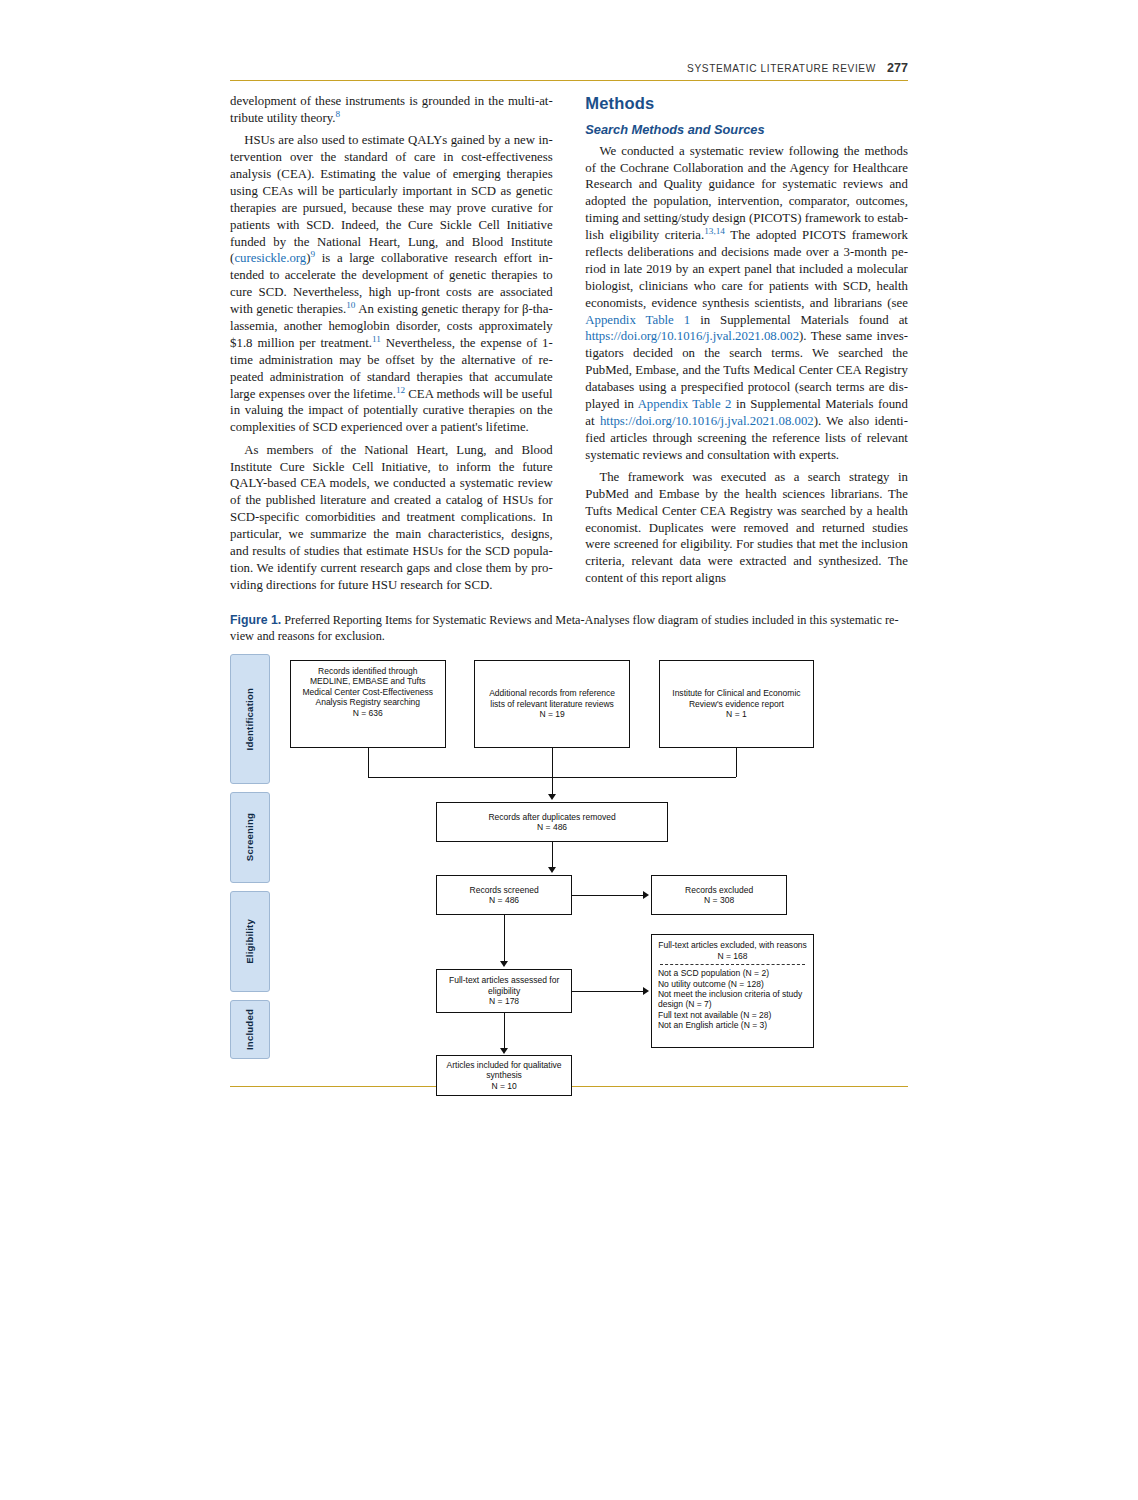Systematic Literature Review
277
development of these instruments is grounded in the multi-attribute utility theory.8
HSUs are also used to estimate QALYs gained by a new intervention over the standard of care in cost-effectiveness analysis (CEA). Estimating the value of emerging therapies using CEAs will be particularly important in SCD as genetic therapies are pursued, because these may prove curative for patients with SCD. Indeed, the Cure Sickle Cell Initiative funded by the National Heart, Lung, and Blood Institute (curesickle.org)9 is a large collaborative research effort intended to accelerate the development of genetic therapies to cure SCD. Nevertheless, high up-front costs are associated with genetic therapies.10 An existing genetic therapy for β-thalassemia, another hemoglobin disorder, costs approximately $1.8 million per treatment.11 Nevertheless, the expense of 1-time administration may be offset by the alternative of repeated administration of standard therapies that accumulate large expenses over the lifetime.12 CEA methods will be useful in valuing the impact of potentially curative therapies on the complexities of SCD experienced over a patient's lifetime.
As members of the National Heart, Lung, and Blood Institute Cure Sickle Cell Initiative, to inform the future QALY-based CEA models, we conducted a systematic review of the published literature and created a catalog of HSUs for SCD-specific comorbidities and treatment complications. In particular, we summarize the main characteristics, designs, and results of studies that estimate HSUs for the SCD population. We identify current research gaps and close them by providing directions for future HSU research for SCD.
Methods
Search Methods and Sources
We conducted a systematic review following the methods of the Cochrane Collaboration and the Agency for Healthcare Research and Quality guidance for systematic reviews and adopted the population, intervention, comparator, outcomes, timing and setting/study design (PICOTS) framework to establish eligibility criteria.13,14 The adopted PICOTS framework reflects deliberations and decisions made over a 3-month period in late 2019 by an expert panel that included a molecular biologist, clinicians who care for patients with SCD, health economists, evidence synthesis scientists, and librarians (see Appendix Table 1 in Supplemental Materials found at https://doi.org/10.1016/j.jval.2021.08.002). These same investigators decided on the search terms. We searched the PubMed, Embase, and the Tufts Medical Center CEA Registry databases using a prespecified protocol (search terms are displayed in Appendix Table 2 in Supplemental Materials found at https://doi.org/10.1016/j.jval.2021.08.002). We also identified articles through screening the reference lists of relevant systematic reviews and consultation with experts.
The framework was executed as a search strategy in PubMed and Embase by the health sciences librarians. The Tufts Medical Center CEA Registry was searched by a health economist. Duplicates were removed and returned studies were screened for eligibility. For studies that met the inclusion criteria, relevant data were extracted and synthesized. The content of this report aligns
Figure 1. Preferred Reporting Items for Systematic Reviews and Meta-Analyses flow diagram of studies included in this systematic review and reasons for exclusion.
Identification
Screening
Eligibility
Included
Records identified through MEDLINE, EMBASE and Tufts Medical Center Cost-Effectiveness Analysis Registry searching
N = 636
Additional records from reference lists of relevant literature reviews
N = 19
Institute for Clinical and Economic Review's evidence report
N = 1
Records after duplicates removed
N = 486
Records screened
N = 486
Records excluded
N = 308
Full-text articles assessed for eligibility
N = 178
Full-text articles excluded, with reasons
N = 168
Not a SCD population (N = 2)
No utility outcome (N = 128)
Not meet the inclusion criteria of study design (N = 7)
Full text not available (N = 28)
Not an English article (N = 3)
Articles included for qualitative synthesis
N = 10